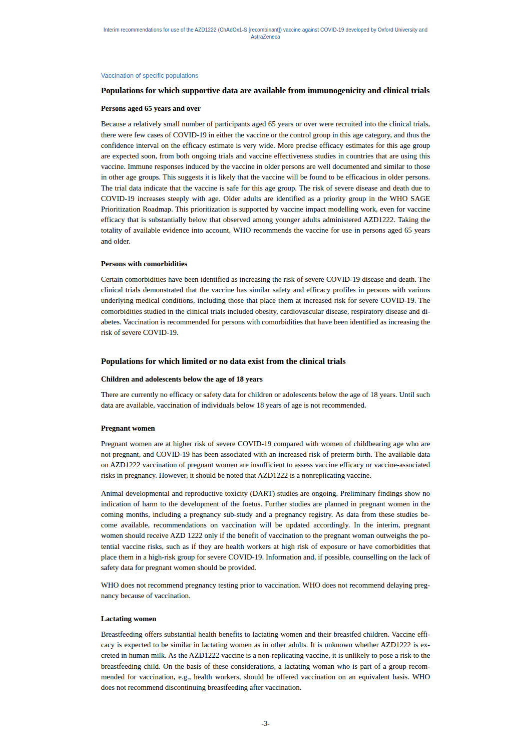Interim recommendations for use of the AZD1222 (ChAdOx1-S [recombinant]) vaccine against COVID-19 developed by Oxford University and AstraZeneca
Vaccination of specific populations
Populations for which supportive data are available from immunogenicity and clinical trials
Persons aged 65 years and over
Because a relatively small number of participants aged 65 years or over were recruited into the clinical trials, there were few cases of COVID-19 in either the vaccine or the control group in this age category, and thus the confidence interval on the efficacy estimate is very wide. More precise efficacy estimates for this age group are expected soon, from both ongoing trials and vaccine effectiveness studies in countries that are using this vaccine. Immune responses induced by the vaccine in older persons are well documented and similar to those in other age groups. This suggests it is likely that the vaccine will be found to be efficacious in older persons. The trial data indicate that the vaccine is safe for this age group. The risk of severe disease and death due to COVID-19 increases steeply with age. Older adults are identified as a priority group in the WHO SAGE Prioritization Roadmap. This prioritization is supported by vaccine impact modelling work, even for vaccine efficacy that is substantially below that observed among younger adults administered AZD1222. Taking the totality of available evidence into account, WHO recommends the vaccine for use in persons aged 65 years and older.
Persons with comorbidities
Certain comorbidities have been identified as increasing the risk of severe COVID-19 disease and death. The clinical trials demonstrated that the vaccine has similar safety and efficacy profiles in persons with various underlying medical conditions, including those that place them at increased risk for severe COVID-19. The comorbidities studied in the clinical trials included obesity, cardiovascular disease, respiratory disease and diabetes. Vaccination is recommended for persons with comorbidities that have been identified as increasing the risk of severe COVID-19.
Populations for which limited or no data exist from the clinical trials
Children and adolescents below the age of 18 years
There are currently no efficacy or safety data for children or adolescents below the age of 18 years. Until such data are available, vaccination of individuals below 18 years of age is not recommended.
Pregnant women
Pregnant women are at higher risk of severe COVID-19 compared with women of childbearing age who are not pregnant, and COVID-19 has been associated with an increased risk of preterm birth. The available data on AZD1222 vaccination of pregnant women are insufficient to assess vaccine efficacy or vaccine-associated risks in pregnancy. However, it should be noted that AZD1222 is a nonreplicating vaccine.
Animal developmental and reproductive toxicity (DART) studies are ongoing. Preliminary findings show no indication of harm to the development of the foetus. Further studies are planned in pregnant women in the coming months, including a pregnancy sub-study and a pregnancy registry. As data from these studies become available, recommendations on vaccination will be updated accordingly. In the interim, pregnant women should receive AZD 1222 only if the benefit of vaccination to the pregnant woman outweighs the potential vaccine risks, such as if they are health workers at high risk of exposure or have comorbidities that place them in a high-risk group for severe COVID-19. Information and, if possible, counselling on the lack of safety data for pregnant women should be provided.
WHO does not recommend pregnancy testing prior to vaccination. WHO does not recommend delaying pregnancy because of vaccination.
Lactating women
Breastfeeding offers substantial health benefits to lactating women and their breastfed children. Vaccine efficacy is expected to be similar in lactating women as in other adults. It is unknown whether AZD1222 is excreted in human milk. As the AZD1222 vaccine is a non-replicating vaccine, it is unlikely to pose a risk to the breastfeeding child. On the basis of these considerations, a lactating woman who is part of a group recommended for vaccination, e.g., health workers, should be offered vaccination on an equivalent basis. WHO does not recommend discontinuing breastfeeding after vaccination.
-3-